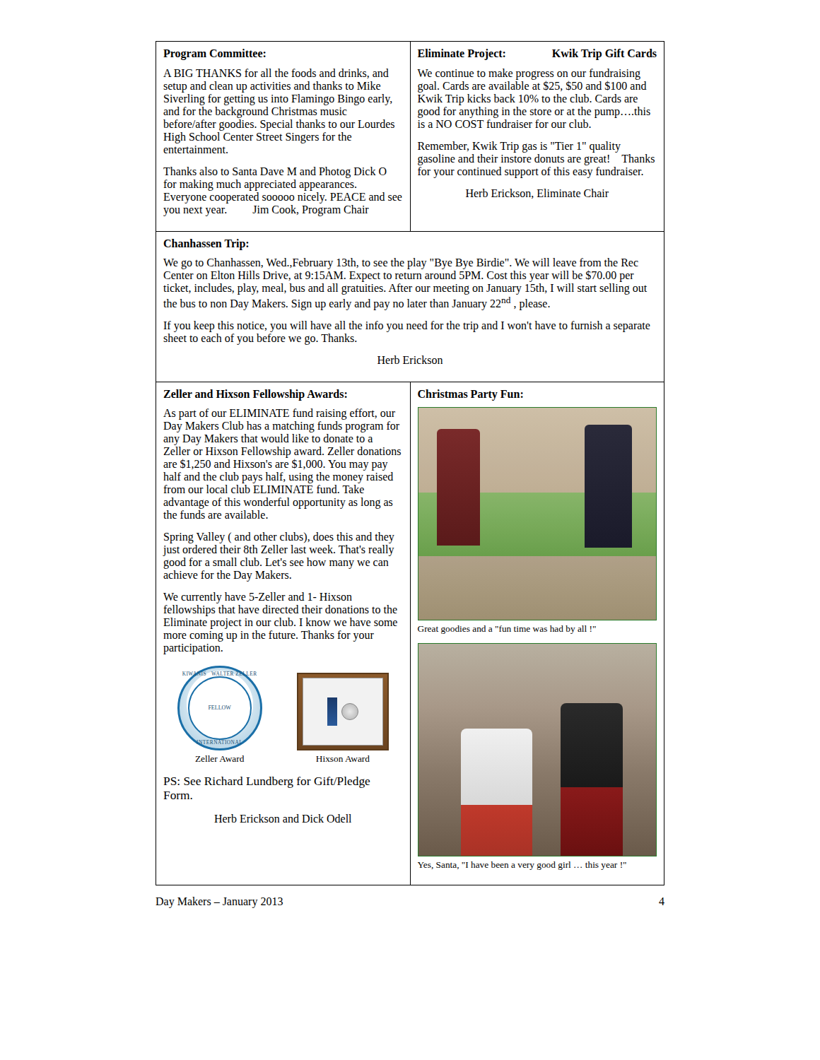| Program Committee: A BIG THANKS for all the foods and drinks, and setup and clean up activities and thanks to Mike Siverling for getting us into Flamingo Bingo early, and for the background Christmas music before/after goodies. Special thanks to our Lourdes High School Center Street Singers for the entertainment. Thanks also to Santa Dave M and Photog Dick O for making much appreciated appearances. Everyone cooperated sooooo nicely. PEACE and see you next year. Jim Cook , Program Chair | Eliminate Project: Kwik Trip Gift Cards We continue to make progress on our fundraising goal. Cards are available at $25, $50 and $100 and Kwik Trip kicks back 10% to the club. Cards are good for anything in the store or at the pump….this is a NO COST fundraiser for our club. Remember, Kwik Trip gas is "Tier 1" quality gasoline and their instore donuts are great! Thanks for your continued support of this easy fundraiser. Herb Erickson , Eliminate Chair |
| Chanhassen Trip: We go to Chanhassen, Wed.,February 13th, to see the play "Bye Bye Birdie". We will leave from the Rec Center on Elton Hills Drive, at 9:15AM. Expect to return around 5PM. Cost this year will be $70.00 per ticket, includes, play, meal, bus and all gratuities. After our meeting on January 15th, I will start selling out the bus to non Day Makers. Sign up early and pay no later than January 22 nd , please. If you keep this notice, you will have all the info you need for the trip and I won't have to furnish a separate sheet to each of you before we go. Thanks. Herb Erickson |
| Zeller and Hixson Fellowship Awards: As part of our ELIMINATE fund raising effort, our Day Makers Club has a matching funds program for any Day Makers that would like to donate to a Zeller or Hixson Fellowship award. Zeller donations are $1,250 and Hixson's are $1,000. You may pay half and the club pays half, using the money raised from our local club ELIMINATE fund. Take advantage of this wonderful opportunity as long as the funds are available. Spring Valley ( and other clubs), does this and they just ordered their 8th Zeller last week. That's really good for a small club. Let's see how many we can achieve for the Day Makers. We currently have 5-Zeller and 1- Hixson fellowships that have directed their donations to the Eliminate project in our club. I know we have some more coming up in the future. Thanks for your participation. KIWANIS WALTER ZELLER FELLOW INTERNATIONAL Zeller Award Hixson Award PS: See Richard Lundberg for Gift/Pledge Form. Herb Erickson and Dick Odell | Christmas Party Fun: Great goodies and a "fun time was had by all !" Yes, Santa, "I have been a very good girl … this year !" |
Day Makers – January 2013 4